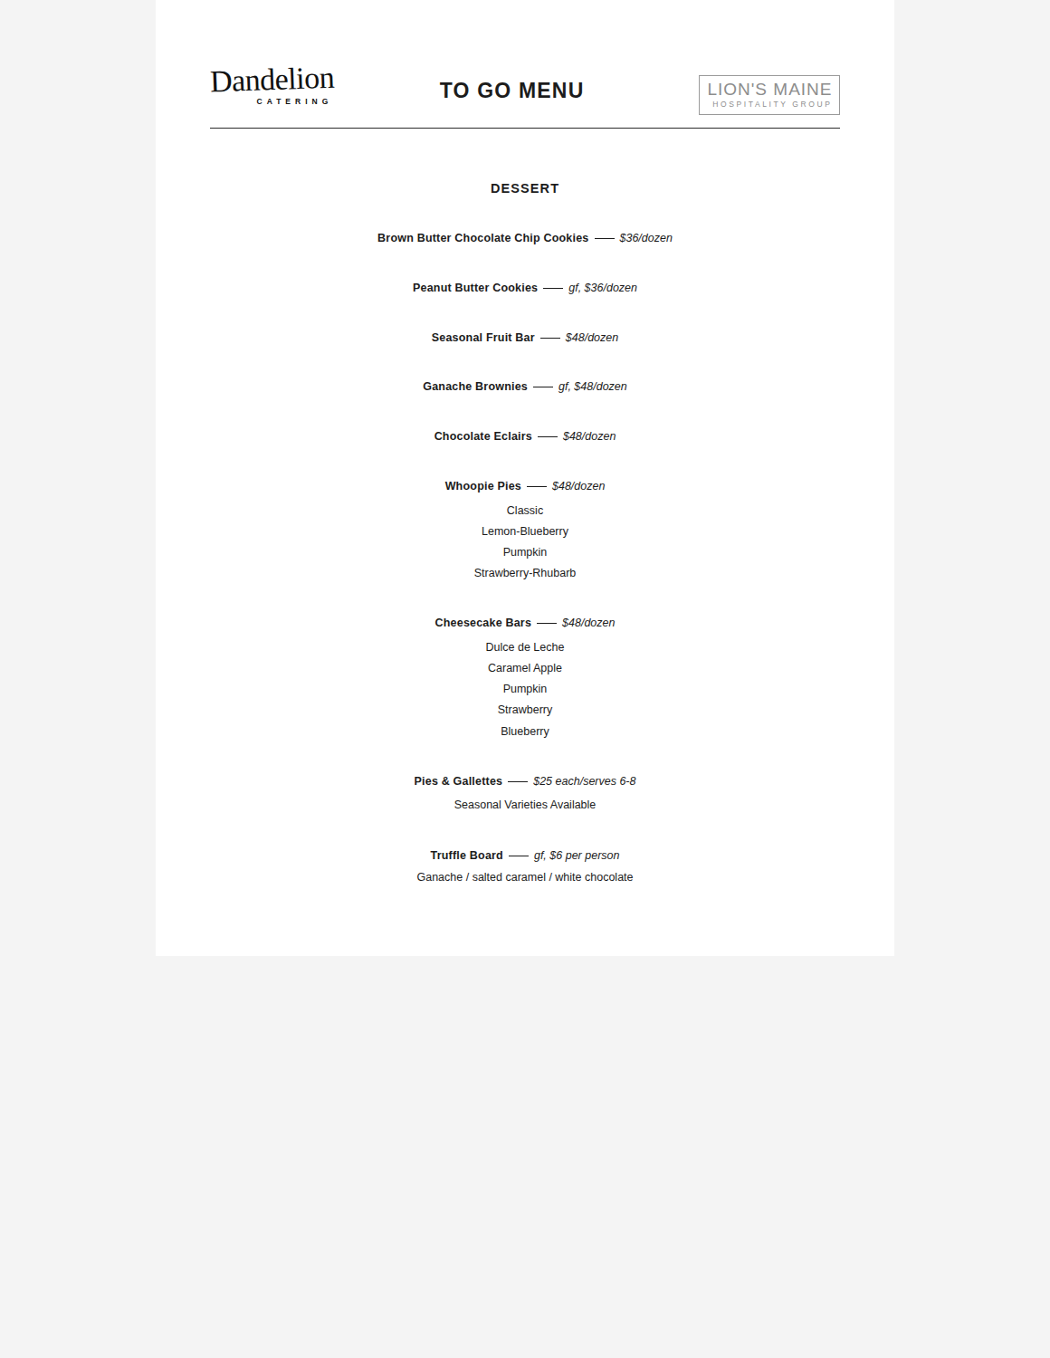Dandelion
CATERING
TO GO MENU
LION'S MAINE
HOSPITALITY GROUP
DESSERT
Brown Butter Chocolate Chip Cookies $36/dozen
Peanut Butter Cookies gf, $36/dozen
Seasonal Fruit Bar $48/dozen
Ganache Brownies gf, $48/dozen
Chocolate Eclairs $48/dozen
Whoopie Pies $48/dozen
Classic
Lemon-Blueberry
Pumpkin
Strawberry-Rhubarb
Cheesecake Bars $48/dozen
Dulce de Leche
Caramel Apple
Pumpkin
Strawberry
Blueberry
Pies & Gallettes $25 each/serves 6-8
Seasonal Varieties Available
Truffle Board gf, $6 per person
Ganache / salted caramel / white chocolate